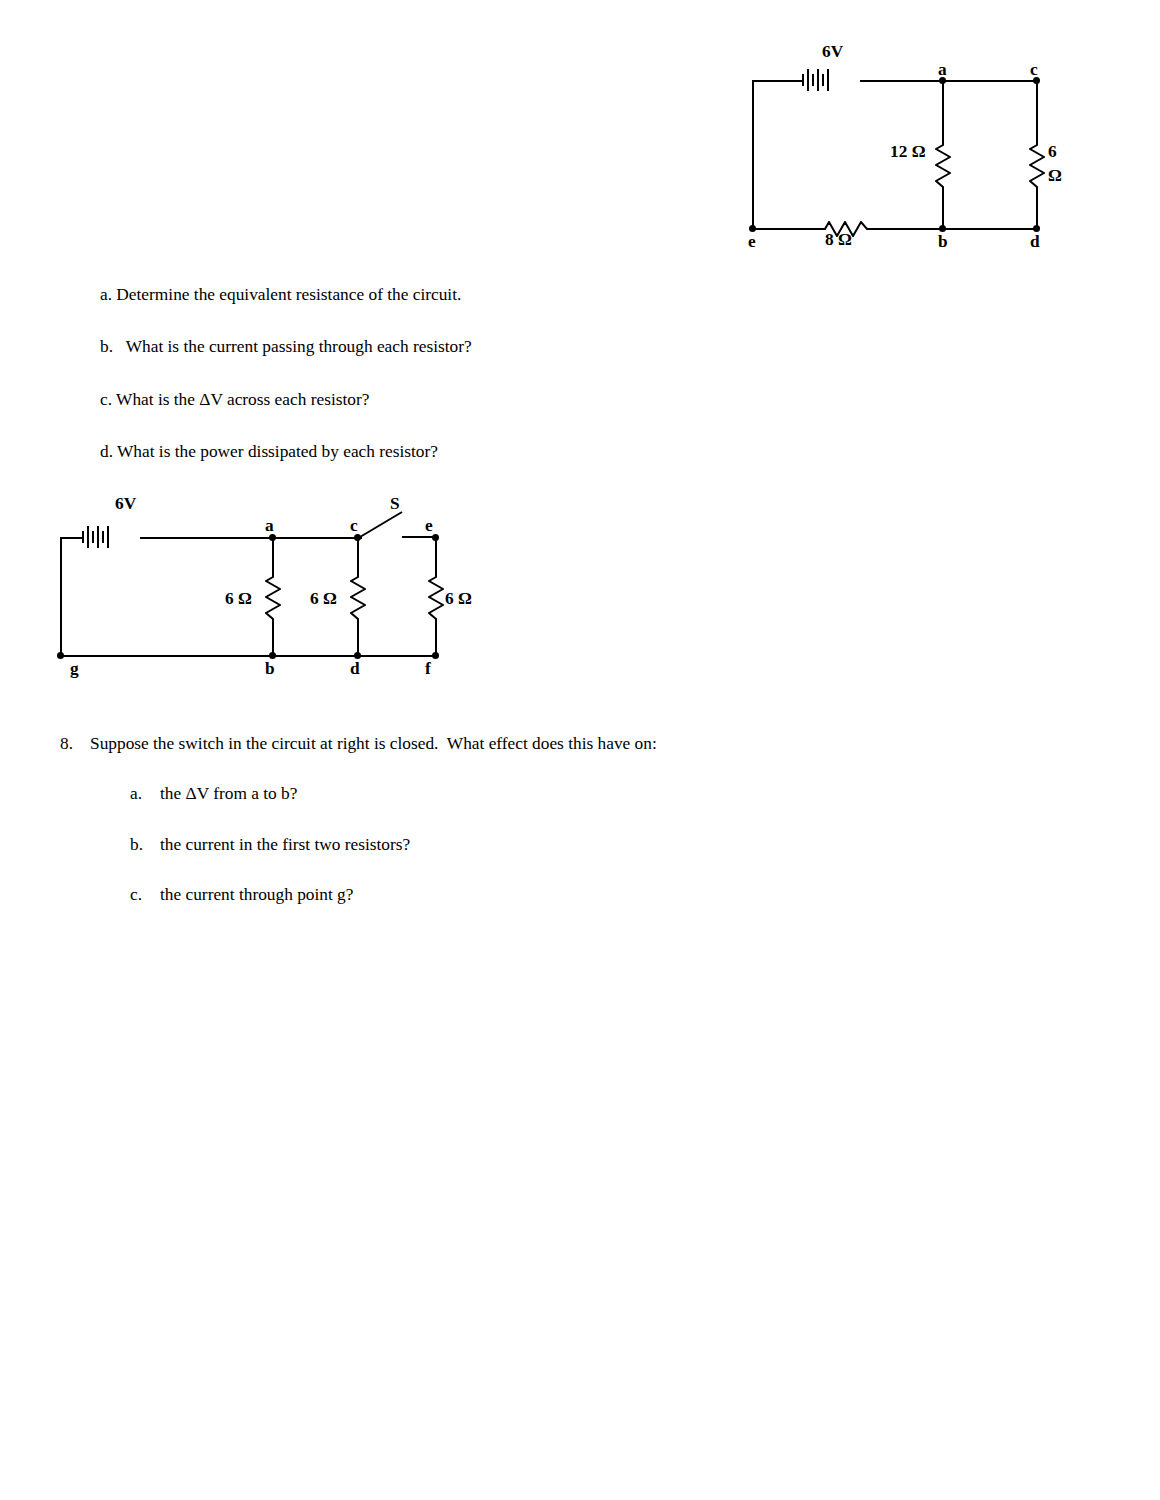6V a c e b d 12 Ω 6 Ω 8 Ω
a. Determine the equivalent resistance of the circuit.
b. What is the current passing through each resistor?
c. What is the ΔV across each resistor?
d. What is the power dissipated by each resistor?
6V S a c e g b d f 6 Ω 6 Ω 6 Ω
8.
Suppose the switch in the circuit at right is closed. What effect does this have on:
a.
the ΔV from a to b?
b.
the current in the first two resistors?
c.
the current through point g?